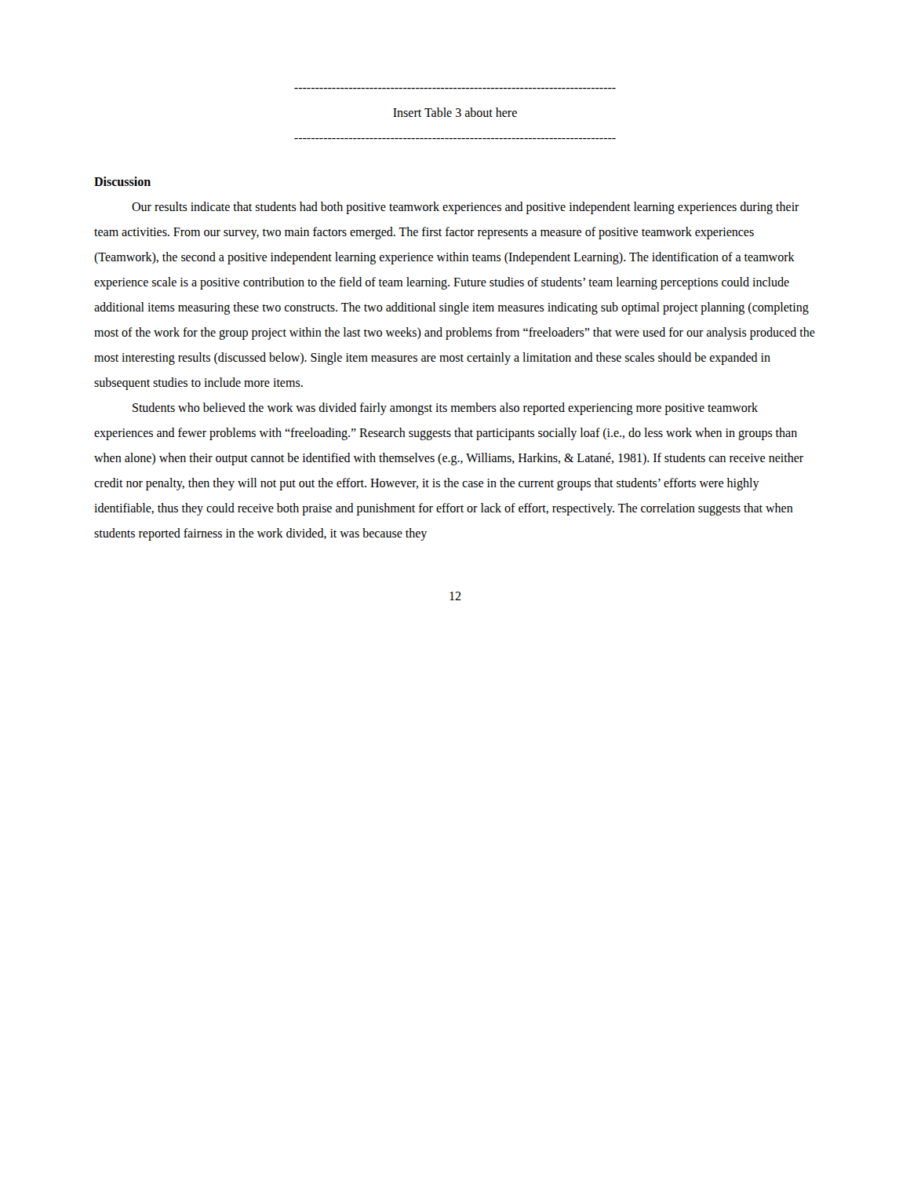-----------------------------------------------------------------------------
Insert Table 3 about here
-----------------------------------------------------------------------------
Discussion
Our results indicate that students had both positive teamwork experiences and positive independent learning experiences during their team activities. From our survey, two main factors emerged. The first factor represents a measure of positive teamwork experiences (Teamwork), the second a positive independent learning experience within teams (Independent Learning). The identification of a teamwork experience scale is a positive contribution to the field of team learning. Future studies of students’ team learning perceptions could include additional items measuring these two constructs. The two additional single item measures indicating sub optimal project planning (completing most of the work for the group project within the last two weeks) and problems from “freeloaders” that were used for our analysis produced the most interesting results (discussed below). Single item measures are most certainly a limitation and these scales should be expanded in subsequent studies to include more items.
Students who believed the work was divided fairly amongst its members also reported experiencing more positive teamwork experiences and fewer problems with “freeloading.” Research suggests that participants socially loaf (i.e., do less work when in groups than when alone) when their output cannot be identified with themselves (e.g., Williams, Harkins, & Latané, 1981). If students can receive neither credit nor penalty, then they will not put out the effort. However, it is the case in the current groups that students’ efforts were highly identifiable, thus they could receive both praise and punishment for effort or lack of effort, respectively. The correlation suggests that when students reported fairness in the work divided, it was because they
12